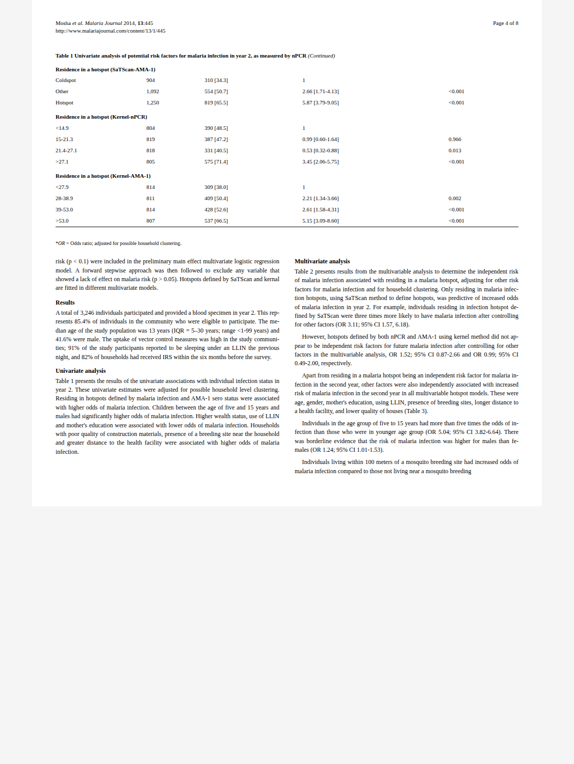Mosha et al. Malaria Journal 2014, 13:445http://www.malariajournal.com/content/13/1/445
Page 4 of 8
Table 1 Univariate analysis of potential risk factors for malaria infection in year 2, as measured by nPCR (Continued)
| Residence in a hotspot (SaTScan-AMA-1) |
| Coldspot | 904 | 310 [34.3] | 1 | |
| Other | 1,092 | 554 [50.7] | 2.66 [1.71-4.13] | <0.001 |
| Hotspot | 1,250 | 819 [65.5] | 5.87 [3.79-9.05] | <0.001 |
| Residence in a hotspot (Kernel-nPCR) |
| <14.9 | 804 | 390 [48.5] | 1 | |
| 15-21.3 | 819 | 387 [47.2] | 0.99 [0.60-1.64] | 0.966 |
| 21.4-27.1 | 818 | 331 [40.5] | 0.53 [0.32-0.88] | 0.013 |
| >27.1 | 805 | 575 [71.4] | 3.45 [2.06-5.75] | <0.001 |
| Residence in a hotspot (Kernel-AMA-1) |
| <27.9 | 814 | 309 [38.0] | 1 | |
| 28-38.9 | 811 | 409 [50.4] | 2.21 [1.34-3.66] | 0.002 |
| 39-53.0 | 814 | 428 [52.6] | 2.61 [1.58-4.31] | <0.001 |
| >53.0 | 807 | 537 [66.5] | 5.15 [3.09-8.60] | <0.001 |
*OR = Odds ratio; adjusted for possible household clustering.
risk (p < 0.1) were included in the preliminary main effect multivariate logistic regression model. A forward stepwise approach was then followed to exclude any variable that showed a lack of effect on malaria risk (p > 0.05). Hotspots defined by SaTScan and kernal are fitted in different multivariate models.
Results
A total of 3,246 individuals participated and provided a blood specimen in year 2. This represents 85.4% of individuals in the community who were eligible to participate. The median age of the study population was 13 years (IQR = 5–30 years; range <1-99 years) and 41.6% were male. The uptake of vector control measures was high in the study communities; 91% of the study participants reported to be sleeping under an LLIN the previous night, and 82% of households had received IRS within the six months before the survey.
Univariate analysis
Table 1 presents the results of the univariate associations with individual infection status in year 2. These univariate estimates were adjusted for possible household level clustering. Residing in hotspots defined by malaria infection and AMA-1 sero status were associated with higher odds of malaria infection. Children between the age of five and 15 years and males had significantly higher odds of malaria infection. Higher wealth status, use of LLIN and mother's education were associated with lower odds of malaria infection. Households with poor quality of construction materials, presence of a breeding site near the household and greater distance to the health facility were associated with higher odds of malaria infection.
Multivariate analysis
Table 2 presents results from the multivariable analysis to determine the independent risk of malaria infection associated with residing in a malaria hotspot, adjusting for other risk factors for malaria infection and for household clustering. Only residing in malaria infection hotspots, using SaTScan method to define hotspots, was predictive of increased odds of malaria infection in year 2. For example, individuals residing in infection hotspot defined by SaTScan were three times more likely to have malaria infection after controlling for other factors (OR 3.11; 95% CI 1.57, 6.18).
However, hotspots defined by both nPCR and AMA-1 using kernel method did not appear to be independent risk factors for future malaria infection after controlling for other factors in the multivariable analysis, OR 1.52; 95% CI 0.87-2.66 and OR 0.99; 95% CI 0.49-2.00, respectively.
Apart from residing in a malaria hotspot being an independent risk factor for malaria infection in the second year, other factors were also independently associated with increased risk of malaria infection in the second year in all multivariable hotspot models. These were age, gender, mother's education, using LLIN, presence of breeding sites, longer distance to a health facility, and lower quality of houses (Table 3).
Individuals in the age group of five to 15 years had more than five times the odds of infection than those who were in younger age group (OR 5.04; 95% CI 3.82-6.64). There was borderline evidence that the risk of malaria infection was higher for males than females (OR 1.24; 95% CI 1.01-1.53).
Individuals living within 100 meters of a mosquito breeding site had increased odds of malaria infection compared to those not living near a mosquito breeding